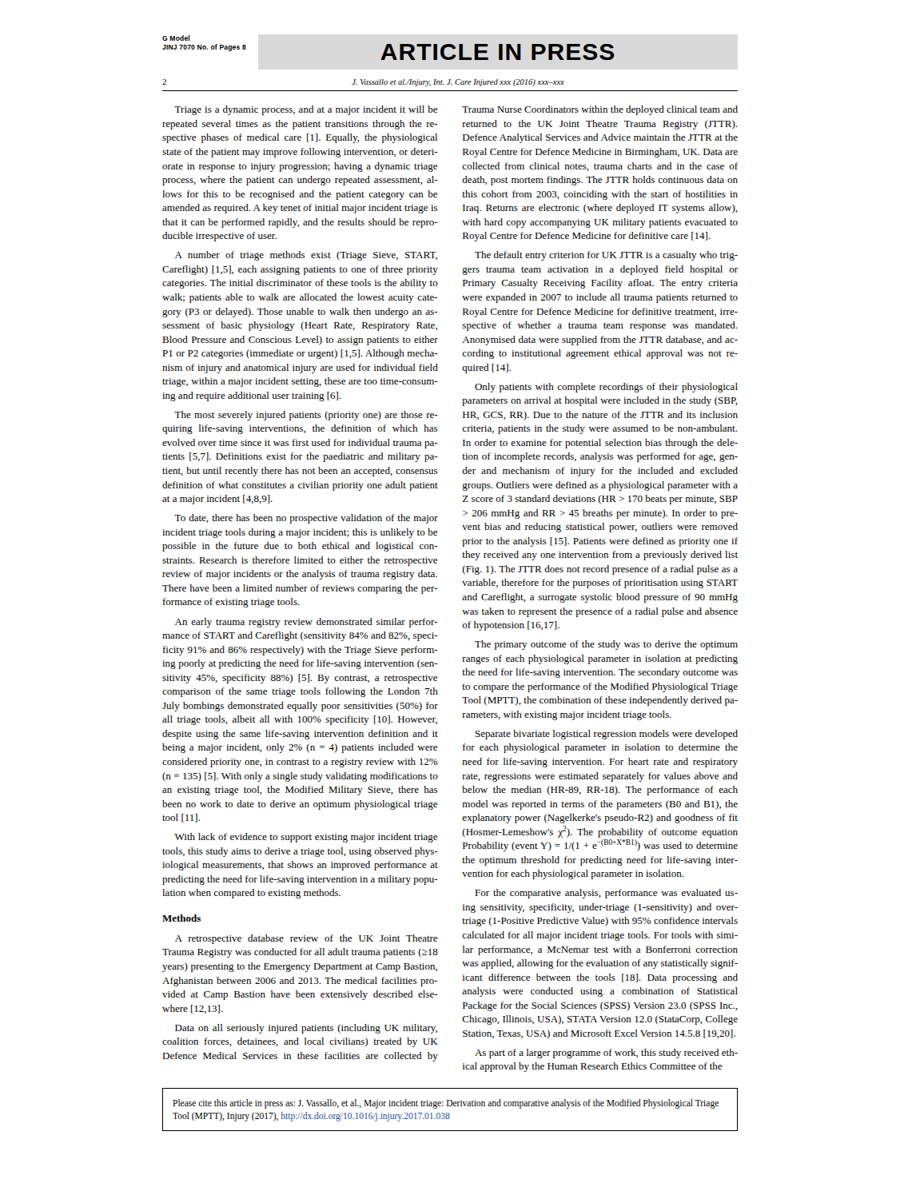G Model
JINJ 7070 No. of Pages 8
ARTICLE IN PRESS
2
J. Vassallo et al./Injury, Int. J. Care Injured xxx (2016) xxx–xxx
Triage is a dynamic process, and at a major incident it will be repeated several times as the patient transitions through the respective phases of medical care [1]. Equally, the physiological state of the patient may improve following intervention, or deteriorate in response to injury progression; having a dynamic triage process, where the patient can undergo repeated assessment, allows for this to be recognised and the patient category can be amended as required. A key tenet of initial major incident triage is that it can be performed rapidly, and the results should be reproducible irrespective of user.
A number of triage methods exist (Triage Sieve, START, Careflight) [1,5], each assigning patients to one of three priority categories. The initial discriminator of these tools is the ability to walk; patients able to walk are allocated the lowest acuity category (P3 or delayed). Those unable to walk then undergo an assessment of basic physiology (Heart Rate, Respiratory Rate, Blood Pressure and Conscious Level) to assign patients to either P1 or P2 categories (immediate or urgent) [1,5]. Although mechanism of injury and anatomical injury are used for individual field triage, within a major incident setting, these are too time-consuming and require additional user training [6].
The most severely injured patients (priority one) are those requiring life-saving interventions, the definition of which has evolved over time since it was first used for individual trauma patients [5,7]. Definitions exist for the paediatric and military patient, but until recently there has not been an accepted, consensus definition of what constitutes a civilian priority one adult patient at a major incident [4,8,9].
To date, there has been no prospective validation of the major incident triage tools during a major incident; this is unlikely to be possible in the future due to both ethical and logistical constraints. Research is therefore limited to either the retrospective review of major incidents or the analysis of trauma registry data. There have been a limited number of reviews comparing the performance of existing triage tools.
An early trauma registry review demonstrated similar performance of START and Careflight (sensitivity 84% and 82%, specificity 91% and 86% respectively) with the Triage Sieve performing poorly at predicting the need for life-saving intervention (sensitivity 45%, specificity 88%) [5]. By contrast, a retrospective comparison of the same triage tools following the London 7th July bombings demonstrated equally poor sensitivities (50%) for all triage tools, albeit all with 100% specificity [10]. However, despite using the same life-saving intervention definition and it being a major incident, only 2% (n = 4) patients included were considered priority one, in contrast to a registry review with 12% (n = 135) [5]. With only a single study validating modifications to an existing triage tool, the Modified Military Sieve, there has been no work to date to derive an optimum physiological triage tool [11].
With lack of evidence to support existing major incident triage tools, this study aims to derive a triage tool, using observed physiological measurements, that shows an improved performance at predicting the need for life-saving intervention in a military population when compared to existing methods.
Methods
A retrospective database review of the UK Joint Theatre Trauma Registry was conducted for all adult trauma patients (≥18 years) presenting to the Emergency Department at Camp Bastion, Afghanistan between 2006 and 2013. The medical facilities provided at Camp Bastion have been extensively described elsewhere [12,13].
Data on all seriously injured patients (including UK military, coalition forces, detainees, and local civilians) treated by UK Defence Medical Services in these facilities are collected by Trauma Nurse Coordinators within the deployed clinical team and returned to the UK Joint Theatre Trauma Registry (JTTR). Defence Analytical Services and Advice maintain the JTTR at the Royal Centre for Defence Medicine in Birmingham, UK. Data are collected from clinical notes, trauma charts and in the case of death, post mortem findings. The JTTR holds continuous data on this cohort from 2003, coinciding with the start of hostilities in Iraq. Returns are electronic (where deployed IT systems allow), with hard copy accompanying UK military patients evacuated to Royal Centre for Defence Medicine for definitive care [14].
The default entry criterion for UK JTTR is a casualty who triggers trauma team activation in a deployed field hospital or Primary Casualty Receiving Facility afloat. The entry criteria were expanded in 2007 to include all trauma patients returned to Royal Centre for Defence Medicine for definitive treatment, irrespective of whether a trauma team response was mandated. Anonymised data were supplied from the JTTR database, and according to institutional agreement ethical approval was not required [14].
Only patients with complete recordings of their physiological parameters on arrival at hospital were included in the study (SBP, HR, GCS, RR). Due to the nature of the JTTR and its inclusion criteria, patients in the study were assumed to be non-ambulant. In order to examine for potential selection bias through the deletion of incomplete records, analysis was performed for age, gender and mechanism of injury for the included and excluded groups. Outliers were defined as a physiological parameter with a Z score of 3 standard deviations (HR > 170 beats per minute, SBP > 206 mmHg and RR > 45 breaths per minute). In order to prevent bias and reducing statistical power, outliers were removed prior to the analysis [15]. Patients were defined as priority one if they received any one intervention from a previously derived list (Fig. 1). The JTTR does not record presence of a radial pulse as a variable, therefore for the purposes of prioritisation using START and Careflight, a surrogate systolic blood pressure of 90 mmHg was taken to represent the presence of a radial pulse and absence of hypotension [16,17].
The primary outcome of the study was to derive the optimum ranges of each physiological parameter in isolation at predicting the need for life-saving intervention. The secondary outcome was to compare the performance of the Modified Physiological Triage Tool (MPTT), the combination of these independently derived parameters, with existing major incident triage tools.
Separate bivariate logistical regression models were developed for each physiological parameter in isolation to determine the need for life-saving intervention. For heart rate and respiratory rate, regressions were estimated separately for values above and below the median (HR-89, RR-18). The performance of each model was reported in terms of the parameters (B0 and B1), the explanatory power (Nagelkerke's pseudo-R2) and goodness of fit (Hosmer-Lemeshow's χ2). The probability of outcome equation Probability (event Y) = 1/(1 + e−(B0+X*B1)) was used to determine the optimum threshold for predicting need for life-saving intervention for each physiological parameter in isolation.
For the comparative analysis, performance was evaluated using sensitivity, specificity, under-triage (1-sensitivity) and over-triage (1-Positive Predictive Value) with 95% confidence intervals calculated for all major incident triage tools. For tools with similar performance, a McNemar test with a Bonferroni correction was applied, allowing for the evaluation of any statistically significant difference between the tools [18]. Data processing and analysis were conducted using a combination of Statistical Package for the Social Sciences (SPSS) Version 23.0 (SPSS Inc., Chicago, Illinois, USA), STATA Version 12.0 (StataCorp, College Station, Texas, USA) and Microsoft Excel Version 14.5.8 [19,20].
As part of a larger programme of work, this study received ethical approval by the Human Research Ethics Committee of the
Please cite this article in press as: J. Vassallo, et al., Major incident triage: Derivation and comparative analysis of the Modified Physiological Triage Tool (MPTT), Injury (2017), http://dx.doi.org/10.1016/j.injury.2017.01.038